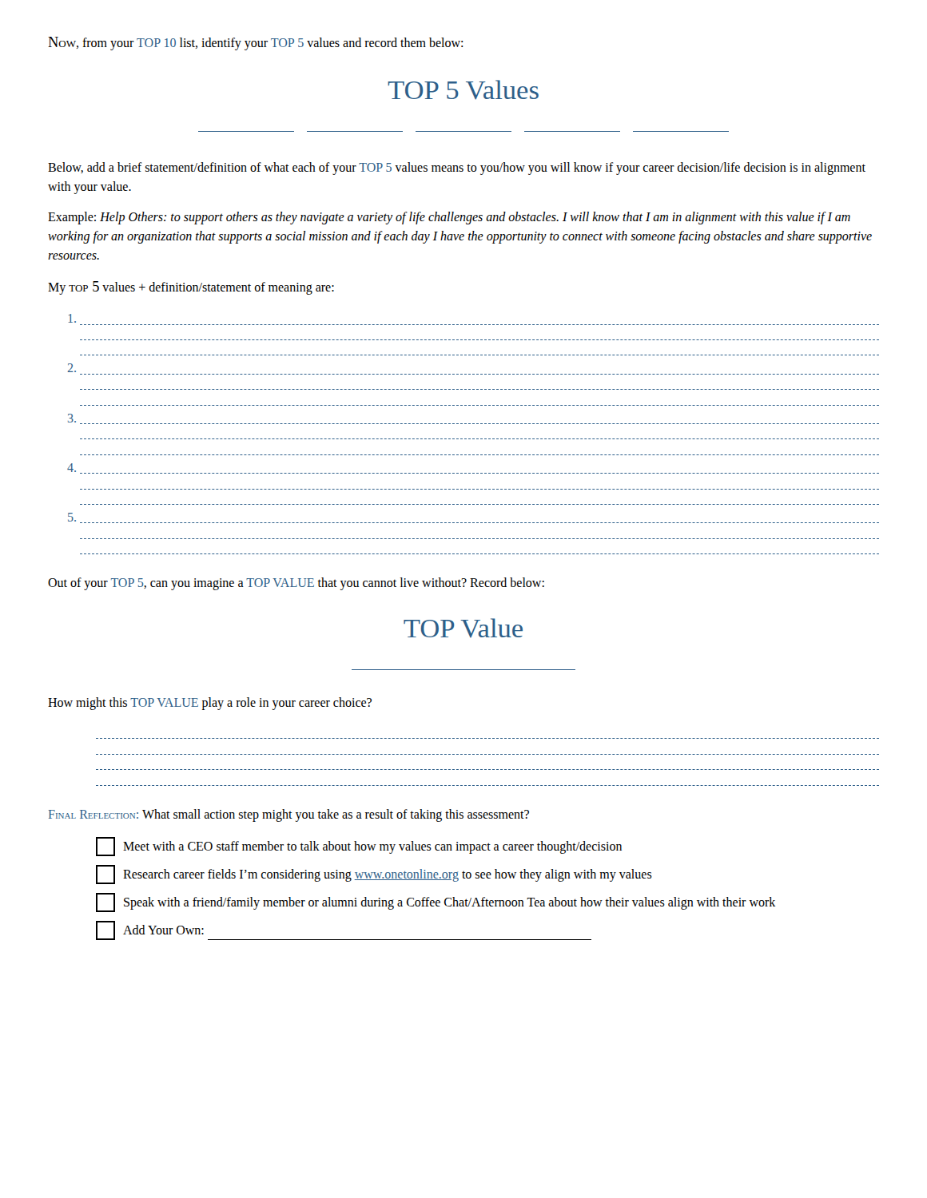Now, from your TOP 10 list, identify your TOP 5 values and record them below:
TOP 5 Values
Below, add a brief statement/definition of what each of your TOP 5 values means to you/how you will know if your career decision/life decision is in alignment with your value.
Example: Help Others: to support others as they navigate a variety of life challenges and obstacles. I will know that I am in alignment with this value if I am working for an organization that supports a social mission and if each day I have the opportunity to connect with someone facing obstacles and share supportive resources.
My top 5 values + definition/statement of meaning are:
Out of your TOP 5, can you imagine a TOP VALUE that you cannot live without? Record below:
TOP Value
How might this TOP VALUE play a role in your career choice?
Final Reflection: What small action step might you take as a result of taking this assessment?
| | Meet with a CEO staff member to talk about how my values can impact a career thought/decision |
| | Research career fields I’m considering using www.onetonline.org to see how they align with my values |
| | Speak with a friend/family member or alumni during a Coffee Chat/Afternoon Tea about how their values align with their work |
| | Add Your Own: |